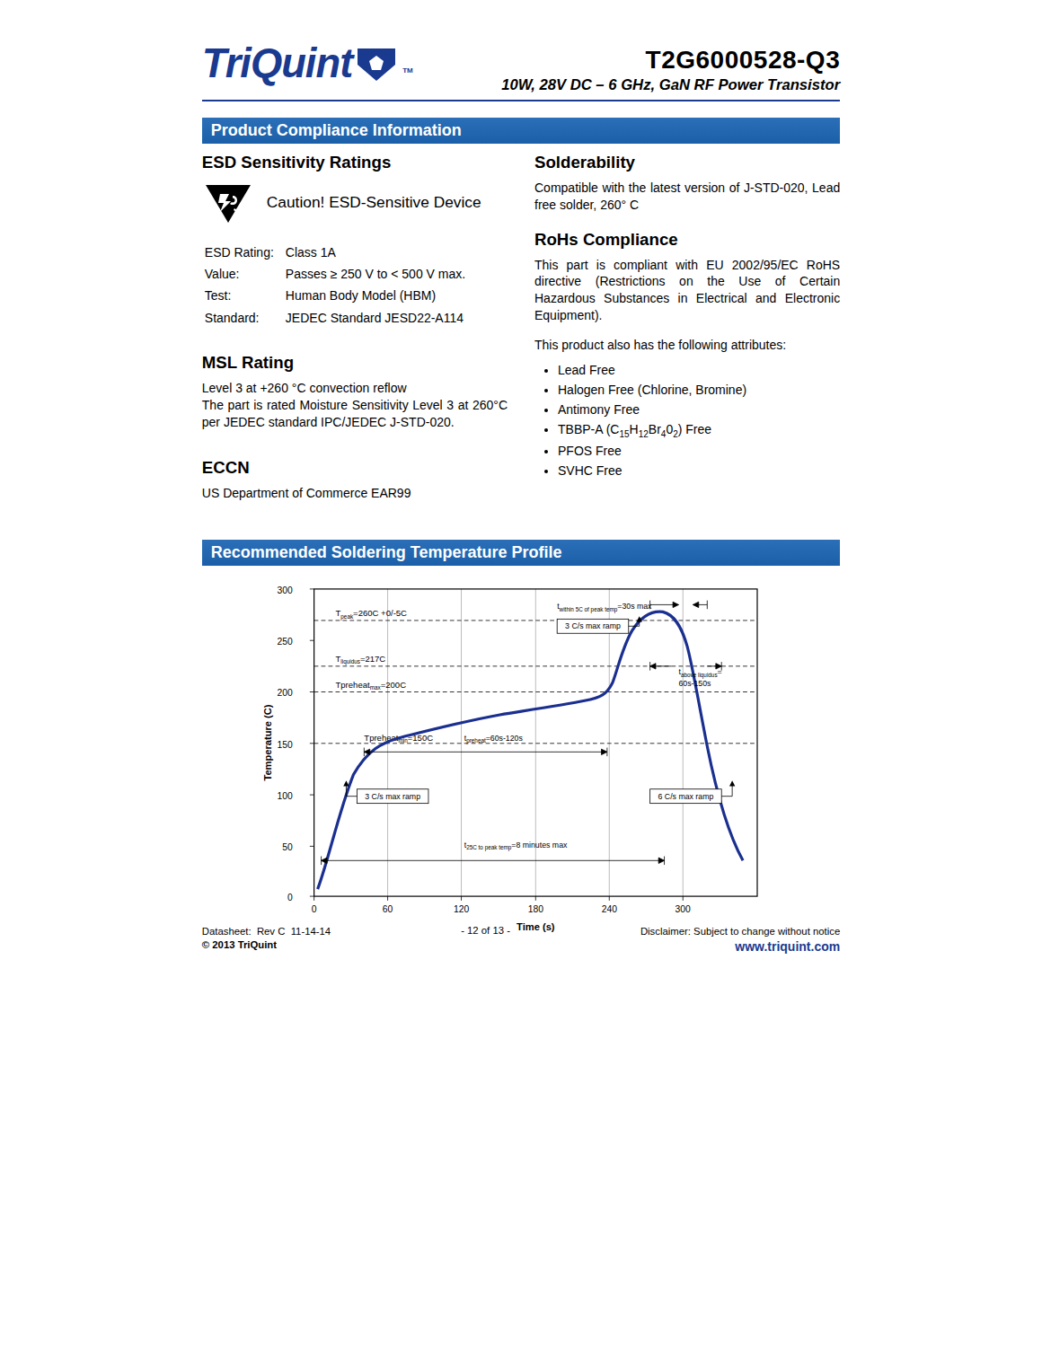TriQuint TM
T2G6000528-Q3
10W, 28V DC – 6 GHz, GaN RF Power Transistor
Product Compliance Information
ESD Sensitivity Ratings
Caution! ESD-Sensitive Device
| ESD Rating: | Class 1A |
| Value: | Passes ≥ 250 V to < 500 V max. |
| Test: | Human Body Model (HBM) |
| Standard: | JEDEC Standard JESD22-A114 |
MSL Rating
Level 3 at +260 °C convection reflow
The part is rated Moisture Sensitivity Level 3 at 260°C per JEDEC standard IPC/JEDEC J-STD-020.
ECCN
US Department of Commerce EAR99
Solderability
Compatible with the latest version of J-STD-020, Lead free solder, 260° C
RoHs Compliance
This part is compliant with EU 2002/95/EC RoHS directive (Restrictions on the Use of Certain Hazardous Substances in Electrical and Electronic Equipment).
This product also has the following attributes:
Lead Free
Halogen Free (Chlorine, Bromine)
Antimony Free
TBBP-A (C15H12Br402) Free
PFOS Free
SVHC Free
Recommended Soldering Temperature Profile
300 250 200 150 100 50 0 Temperature (C) 0 60 120 180 240 300 Time (s) Tpeak=260C +0/-5C Tliquidus=217C Tpreheatmax=200C Tpreheatmin=150C twithin 5C of peak temp=30s max 3 C/s max ramp tabove liquidus= 60s-150s tpreheat=60s-120s 3 C/s max ramp 6 C/s max ramp t25C to peak temp=8 minutes max
Datasheet: Rev C 11-14-14
© 2013 TriQuint
- 12 of 13 -
Disclaimer: Subject to change without notice
www.triquint.com